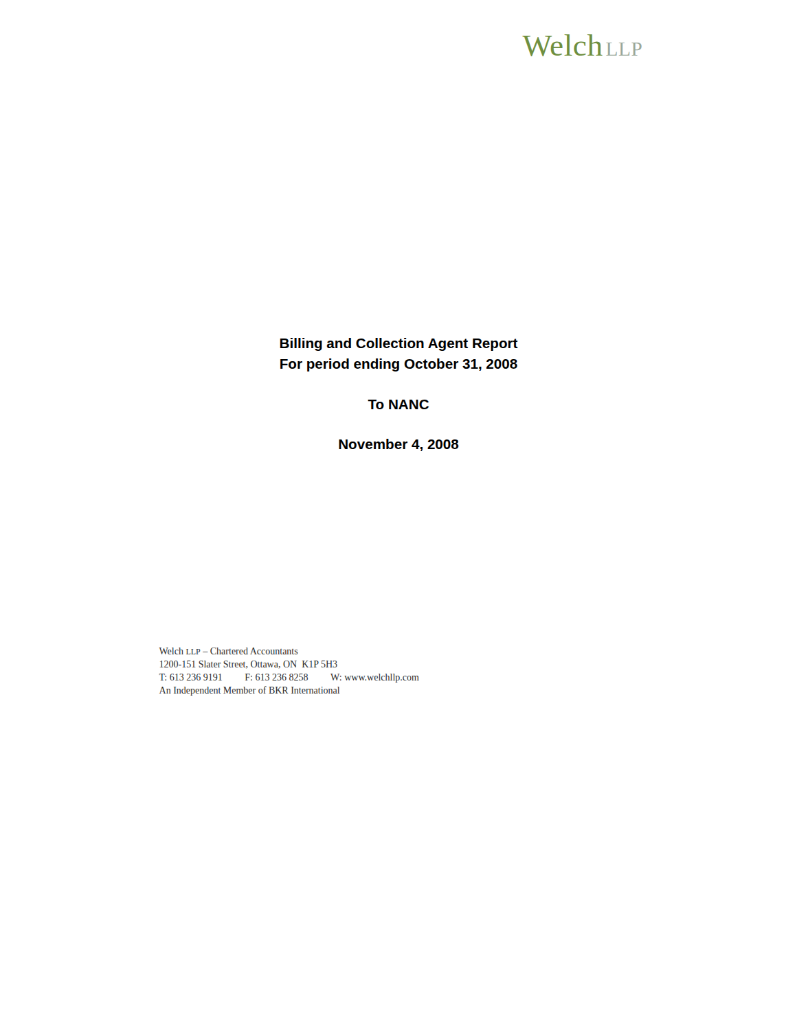Welch LLP
Billing and Collection Agent Report
For period ending October 31, 2008
To NANC
November 4, 2008
Welch LLP – Chartered Accountants
1200-151 Slater Street, Ottawa, ON K1P 5H3
T: 613 236 9191 F: 613 236 8258 W: www.welchllp.com
An Independent Member of BKR International